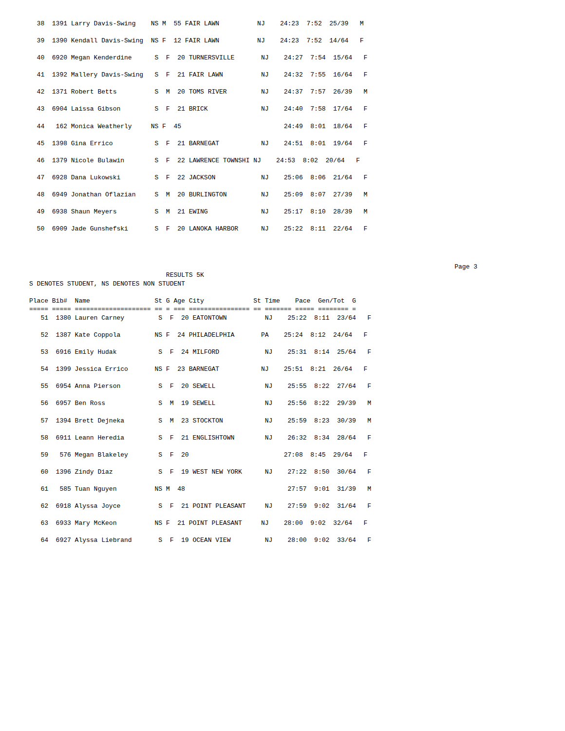38  1391 Larry Davis-Swing    NS M  55 FAIR LAWN          NJ    24:23  7:52  25/39   M

  39  1390 Kendall Davis-Swing  NS F  12 FAIR LAWN          NJ    24:23  7:52  14/64   F

  40  6920 Megan Kenderdine      S  F  20 TURNERSVILLE       NJ    24:27  7:54  15/64   F

  41  1392 Mallery Davis-Swing   S  F  21 FAIR LAWN          NJ    24:32  7:55  16/64   F

  42  1371 Robert Betts          S  M  20 TOMS RIVER         NJ    24:37  7:57  26/39   M

  43  6904 Laissa Gibson         S  F  21 BRICK              NJ    24:40  7:58  17/64   F

  44   162 Monica Weatherly     NS F  45                           24:49  8:01  18/64   F

  45  1398 Gina Errico           S  F  21 BARNEGAT           NJ    24:51  8:01  19/64   F

  46  1379 Nicole Bulawin        S  F  22 LAWRENCE TOWNSHI NJ    24:53  8:02  20/64   F

  47  6928 Dana Lukowski         S  F  22 JACKSON            NJ    25:06  8:06  21/64   F

  48  6949 Jonathan Oflazian     S  M  20 BURLINGTON         NJ    25:09  8:07  27/39   M

  49  6938 Shaun Meyers          S  M  21 EWING              NJ    25:17  8:10  28/39   M

  50  6909 Jade Gunshefski       S  F  20 LANOKA HARBOR      NJ    25:22  8:11  22/64   F
Page 3
                                    RESULTS 5K
S DENOTES STUDENT, NS DENOTES NON STUDENT

Place Bib#  Name                 St G Age City             St Time    Pace  Gen/Tot  G
===== ===== ==================== == = === ================ == ======= ===== ======== =
   51  1380 Lauren Carney         S  F  20 EATONTOWN          NJ    25:22  8:11  23/64   F

   52  1387 Kate Coppola         NS F  24 PHILADELPHIA       PA    25:24  8:12  24/64   F

   53  6916 Emily Hudak           S  F  24 MILFORD            NJ    25:31  8:14  25/64   F

   54  1399 Jessica Errico       NS F  23 BARNEGAT           NJ    25:51  8:21  26/64   F

   55  6954 Anna Pierson          S  F  20 SEWELL             NJ    25:55  8:22  27/64   F

   56  6957 Ben Ross              S  M  19 SEWELL             NJ    25:56  8:22  29/39   M

   57  1394 Brett Dejneka         S  M  23 STOCKTON           NJ    25:59  8:23  30/39   M

   58  6911 Leann Heredia         S  F  21 ENGLISHTOWN        NJ    26:32  8:34  28/64   F

   59   576 Megan Blakeley        S  F  20                         27:08  8:45  29/64   F

   60  1396 Zindy Diaz            S  F  19 WEST NEW YORK      NJ    27:22  8:50  30/64   F

   61   585 Tuan Nguyen          NS M  48                           27:57  9:01  31/39   M

   62  6918 Alyssa Joyce          S  F  21 POINT PLEASANT     NJ    27:59  9:02  31/64   F

   63  6933 Mary McKeon          NS F  21 POINT PLEASANT     NJ    28:00  9:02  32/64   F

   64  6927 Alyssa Liebrand       S  F  19 OCEAN VIEW         NJ    28:00  9:02  33/64   F